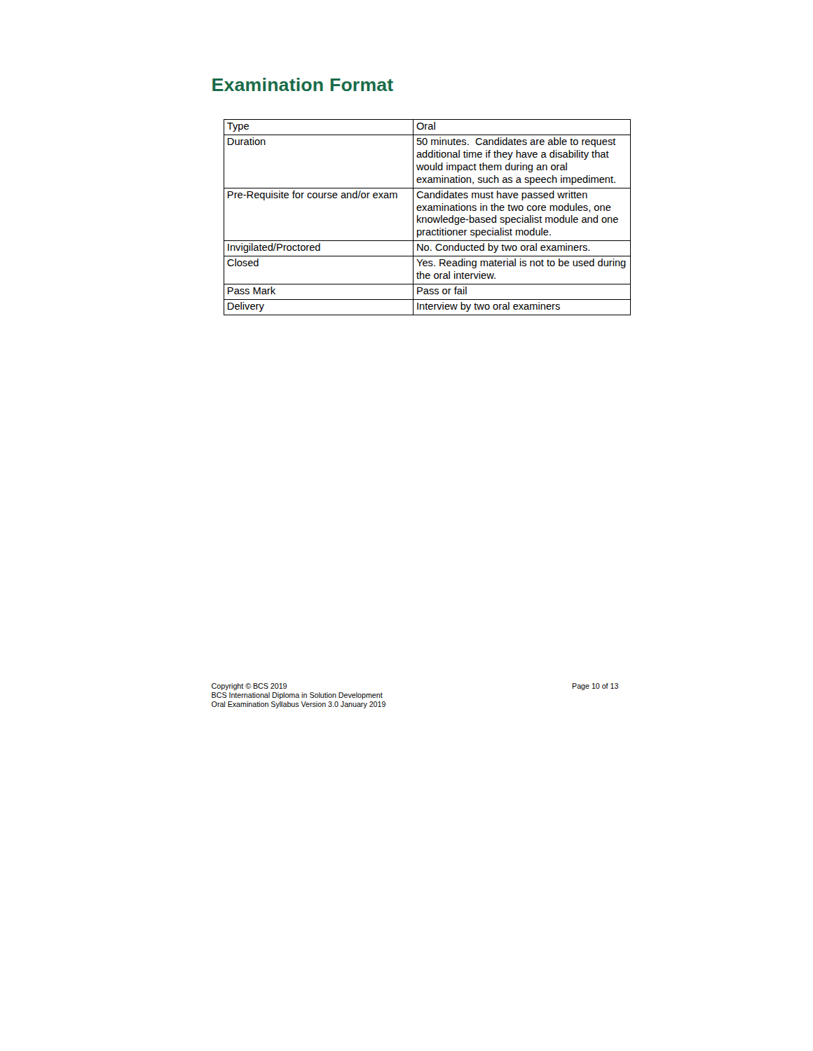Examination Format
| Type | Oral |
| Duration | 50 minutes. Candidates are able to request additional time if they have a disability that would impact them during an oral examination, such as a speech impediment. |
| Pre-Requisite for course and/or exam | Candidates must have passed written examinations in the two core modules, one knowledge-based specialist module and one practitioner specialist module. |
| Invigilated/Proctored | No. Conducted by two oral examiners. |
| Closed | Yes. Reading material is not to be used during the oral interview. |
| Pass Mark | Pass or fail |
| Delivery | Interview by two oral examiners |
Copyright © BCS 2019
BCS International Diploma in Solution Development
Oral Examination Syllabus Version 3.0 January 2019
Page 10 of 13